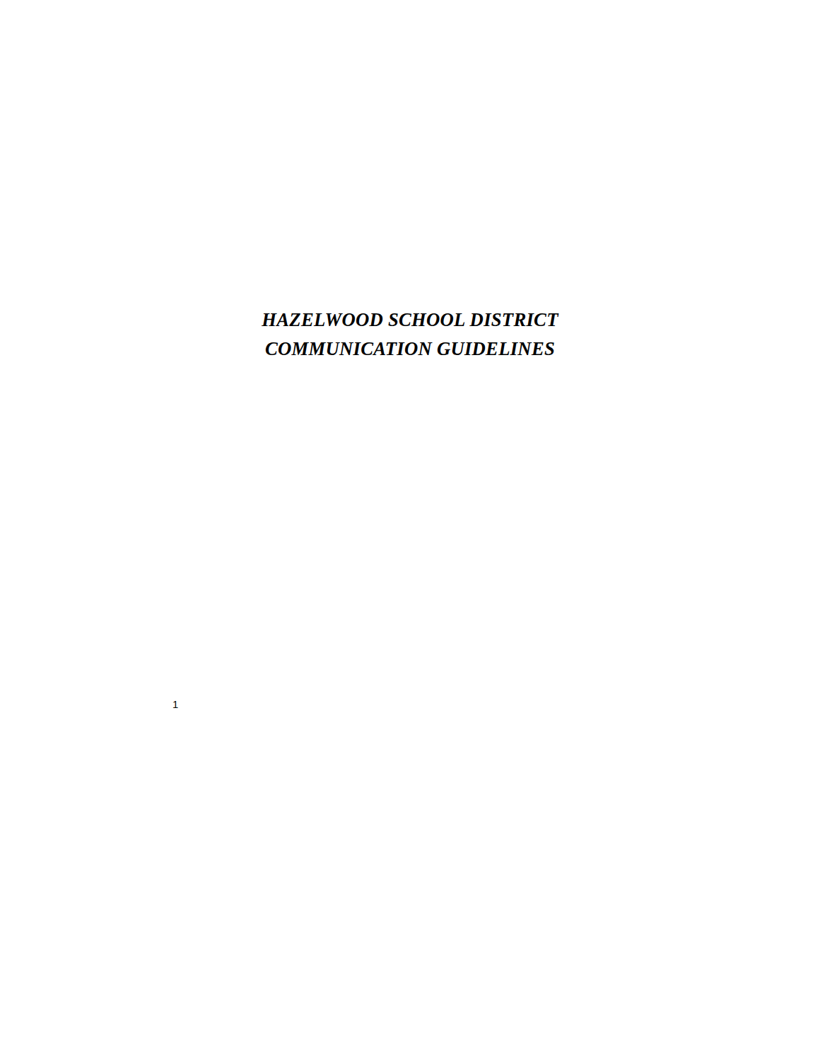HAZELWOOD SCHOOL DISTRICT
COMMUNICATION GUIDELINES
1